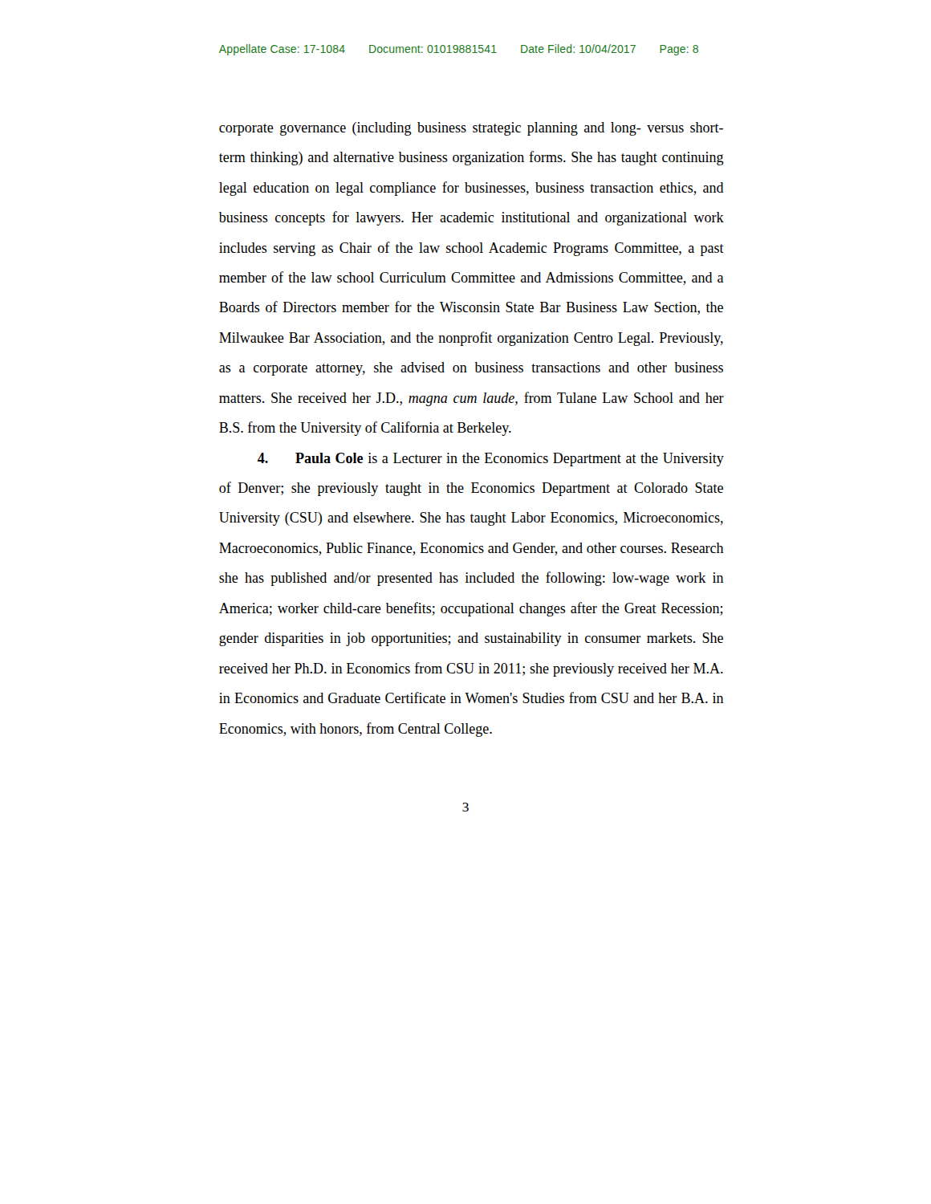Appellate Case: 17-1084 Document: 01019881541 Date Filed: 10/04/2017 Page: 8
corporate governance (including business strategic planning and long- versus short-term thinking) and alternative business organization forms. She has taught continuing legal education on legal compliance for businesses, business transaction ethics, and business concepts for lawyers. Her academic institutional and organizational work includes serving as Chair of the law school Academic Programs Committee, a past member of the law school Curriculum Committee and Admissions Committee, and a Boards of Directors member for the Wisconsin State Bar Business Law Section, the Milwaukee Bar Association, and the nonprofit organization Centro Legal. Previously, as a corporate attorney, she advised on business transactions and other business matters. She received her J.D., magna cum laude, from Tulane Law School and her B.S. from the University of California at Berkeley.
4. Paula Cole is a Lecturer in the Economics Department at the University of Denver; she previously taught in the Economics Department at Colorado State University (CSU) and elsewhere. She has taught Labor Economics, Microeconomics, Macroeconomics, Public Finance, Economics and Gender, and other courses. Research she has published and/or presented has included the following: low-wage work in America; worker child-care benefits; occupational changes after the Great Recession; gender disparities in job opportunities; and sustainability in consumer markets. She received her Ph.D. in Economics from CSU in 2011; she previously received her M.A. in Economics and Graduate Certificate in Women's Studies from CSU and her B.A. in Economics, with honors, from Central College.
3